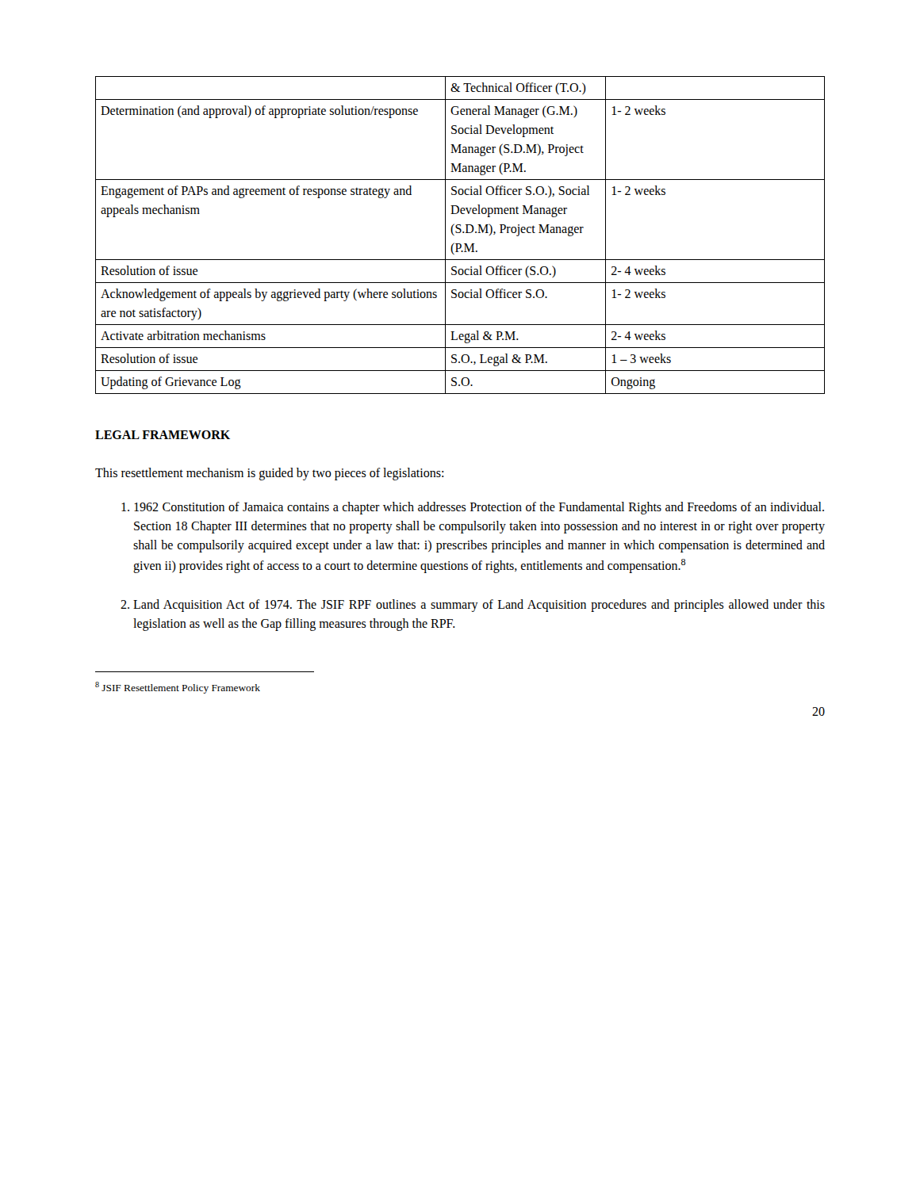| | & Technical Officer (T.O.) | |
| Determination (and approval) of appropriate solution/response | General Manager (G.M.) Social Development Manager (S.D.M), Project Manager (P.M. | 1- 2 weeks |
| Engagement of PAPs and agreement of response strategy and appeals mechanism | Social Officer S.O.), Social Development Manager (S.D.M), Project Manager (P.M. | 1- 2 weeks |
| Resolution of issue | Social Officer (S.O.) | 2- 4 weeks |
| Acknowledgement of appeals by aggrieved party (where solutions are not satisfactory) | Social Officer S.O. | 1- 2 weeks |
| Activate arbitration mechanisms | Legal & P.M. | 2- 4 weeks |
| Resolution of issue | S.O., Legal & P.M. | 1 – 3 weeks |
| Updating of Grievance Log | S.O. | Ongoing |
LEGAL FRAMEWORK
This resettlement mechanism is guided by two pieces of legislations:
1962 Constitution of Jamaica contains a chapter which addresses Protection of the Fundamental Rights and Freedoms of an individual. Section 18 Chapter III determines that no property shall be compulsorily taken into possession and no interest in or right over property shall be compulsorily acquired except under a law that: i) prescribes principles and manner in which compensation is determined and given ii) provides right of access to a court to determine questions of rights, entitlements and compensation.8
Land Acquisition Act of 1974. The JSIF RPF outlines a summary of Land Acquisition procedures and principles allowed under this legislation as well as the Gap filling measures through the RPF.
8 JSIF Resettlement Policy Framework
20